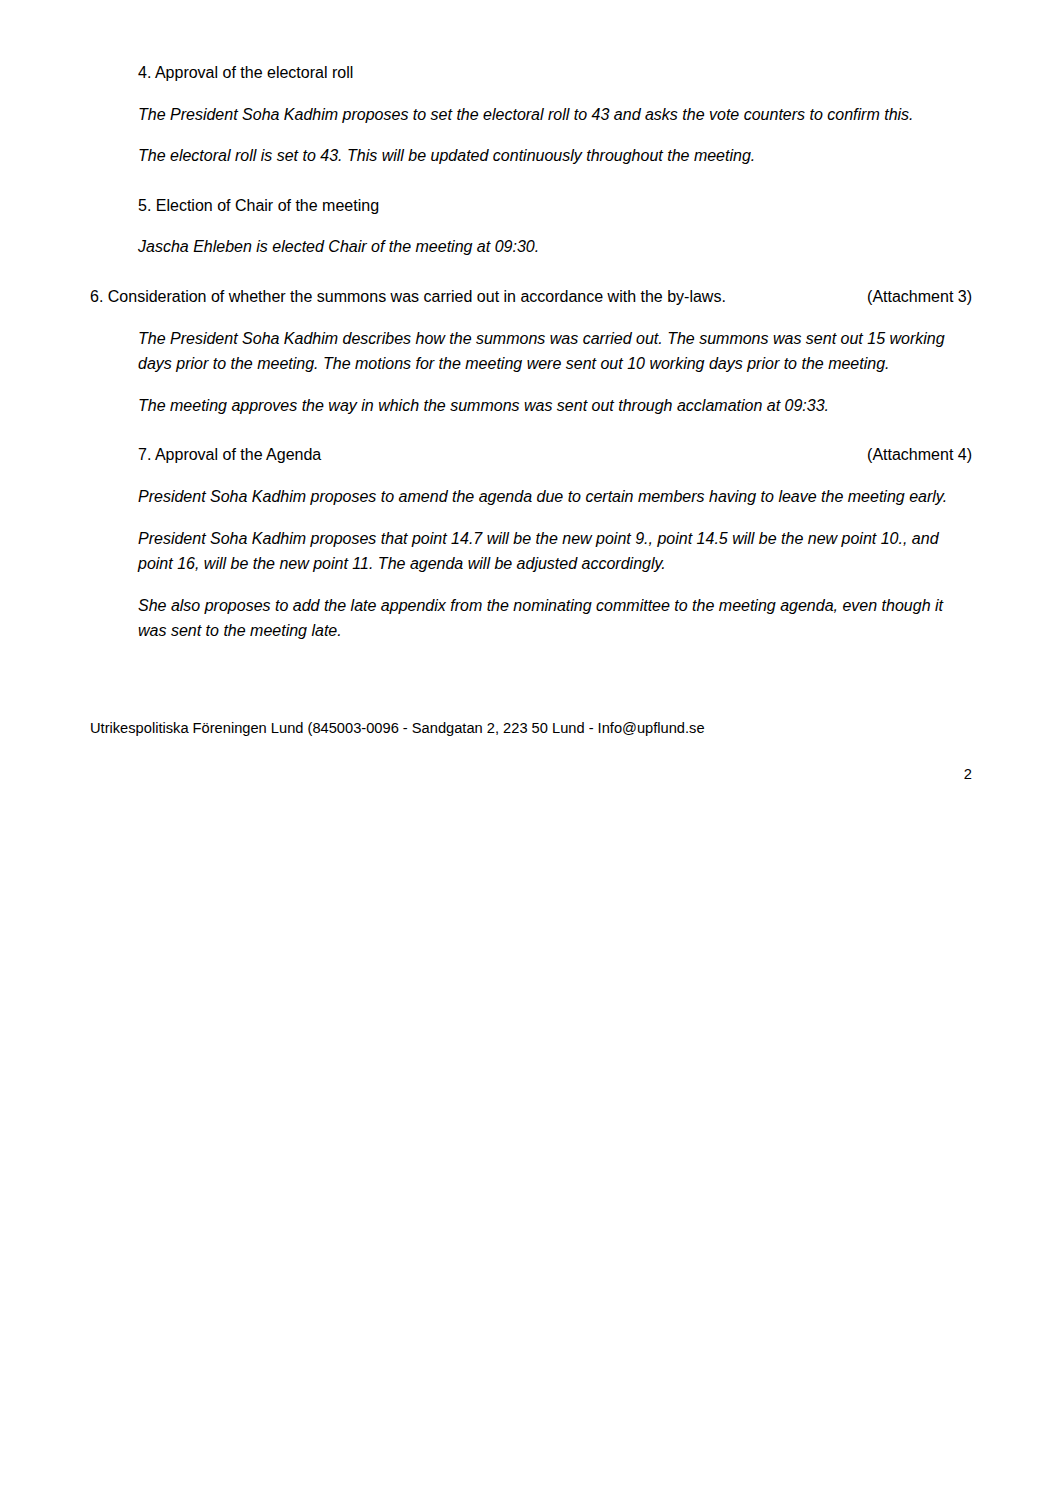4. Approval of the electoral roll
The President Soha Kadhim proposes to set the electoral roll to 43 and asks the vote counters to confirm this.
The electoral roll is set to 43. This will be updated continuously throughout the meeting.
5. Election of Chair of the meeting
Jascha Ehleben is elected Chair of the meeting at 09:30.
6. Consideration of whether the summons was carried out in accordance with the by-laws. (Attachment 3)
The President Soha Kadhim describes how the summons was carried out. The summons was sent out 15 working days prior to the meeting. The motions for the meeting were sent out 10 working days prior to the meeting.
The meeting approves the way in which the summons was sent out through acclamation at 09:33.
7. Approval of the Agenda (Attachment 4)
President Soha Kadhim proposes to amend the agenda due to certain members having to leave the meeting early.
President Soha Kadhim proposes that point 14.7 will be the new point 9., point 14.5 will be the new point 10., and point 16, will be the new point 11. The agenda will be adjusted accordingly.
She also proposes to add the late appendix from the nominating committee to the meeting agenda, even though it was sent to the meeting late.
Utrikespolitiska Föreningen Lund (845003-0096 - Sandgatan 2, 223 50 Lund - Info@upflund.se
2